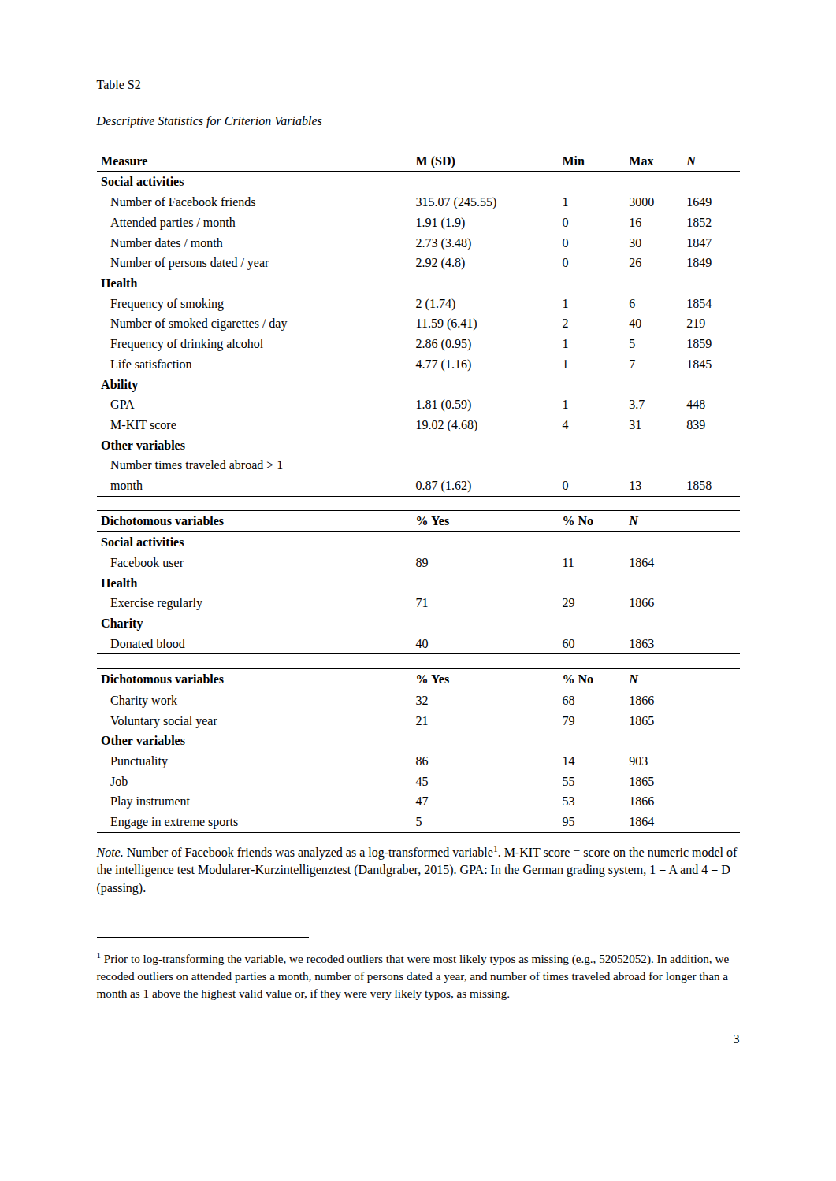Table S2
Descriptive Statistics for Criterion Variables
| Measure | M (SD) | Min | Max | N |
| --- | --- | --- | --- | --- |
| Social activities |
| Number of Facebook friends | 315.07 (245.55) | 1 | 3000 | 1649 |
| Attended parties / month | 1.91 (1.9) | 0 | 16 | 1852 |
| Number dates / month | 2.73 (3.48) | 0 | 30 | 1847 |
| Number of persons dated / year | 2.92 (4.8) | 0 | 26 | 1849 |
| Health |
| Frequency of smoking | 2 (1.74) | 1 | 6 | 1854 |
| Number of smoked cigarettes / day | 11.59 (6.41) | 2 | 40 | 219 |
| Frequency of drinking alcohol | 2.86 (0.95) | 1 | 5 | 1859 |
| Life satisfaction | 4.77 (1.16) | 1 | 7 | 1845 |
| Ability |
| GPA | 1.81 (0.59) | 1 | 3.7 | 448 |
| M-KIT score | 19.02 (4.68) | 4 | 31 | 839 |
| Other variables |
| Number times traveled abroad > 1 | | | | |
| month | 0.87 (1.62) | 0 | 13 | 1858 |
| Dichotomous variables | % Yes | % No | N | |
| Social activities |
| Facebook user | 89 | 11 | 1864 | |
| Health |
| Exercise regularly | 71 | 29 | 1866 | |
| Charity |
| Donated blood | 40 | 60 | 1863 | |
| Dichotomous variables | % Yes | % No | N | |
| Charity work | 32 | 68 | 1866 | |
| Voluntary social year | 21 | 79 | 1865 | |
| Other variables |
| Punctuality | 86 | 14 | 903 | |
| Job | 45 | 55 | 1865 | |
| Play instrument | 47 | 53 | 1866 | |
| Engage in extreme sports | 5 | 95 | 1864 | |
Note. Number of Facebook friends was analyzed as a log-transformed variable1. M-KIT score = score on the numeric model of the intelligence test Modularer-Kurzintelligenztest (Dantlgraber, 2015). GPA: In the German grading system, 1 = A and 4 = D (passing).
1 Prior to log-transforming the variable, we recoded outliers that were most likely typos as missing (e.g., 52052052). In addition, we recoded outliers on attended parties a month, number of persons dated a year, and number of times traveled abroad for longer than a month as 1 above the highest valid value or, if they were very likely typos, as missing.
3